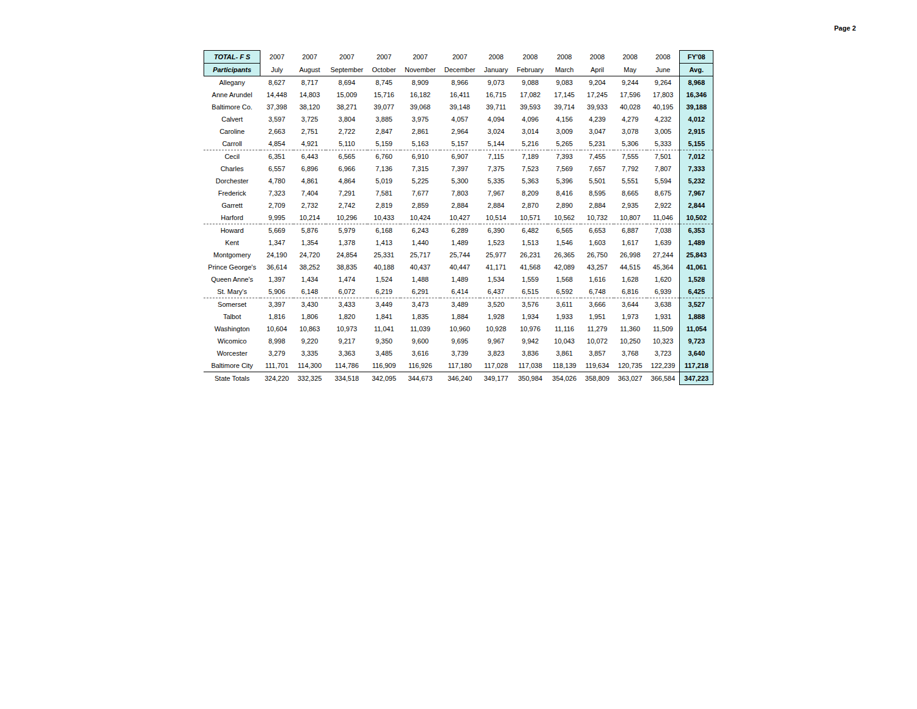Page 2
| TOTAL- F S | 2007 | 2007 | 2007 | 2007 | 2007 | 2007 | 2008 | 2008 | 2008 | 2008 | 2008 | 2008 | FY'08 |
| --- | --- | --- | --- | --- | --- | --- | --- | --- | --- | --- | --- | --- | --- |
| Participants | July | August | September | October | November | December | January | February | March | April | May | June | Avg. |
| Allegany | 8,627 | 8,717 | 8,694 | 8,745 | 8,909 | 8,966 | 9,073 | 9,088 | 9,083 | 9,204 | 9,244 | 9,264 | 8,968 |
| Anne Arundel | 14,448 | 14,803 | 15,009 | 15,716 | 16,182 | 16,411 | 16,715 | 17,082 | 17,145 | 17,245 | 17,596 | 17,803 | 16,346 |
| Baltimore Co. | 37,398 | 38,120 | 38,271 | 39,077 | 39,068 | 39,148 | 39,711 | 39,593 | 39,714 | 39,933 | 40,028 | 40,195 | 39,188 |
| Calvert | 3,597 | 3,725 | 3,804 | 3,885 | 3,975 | 4,057 | 4,094 | 4,096 | 4,156 | 4,239 | 4,279 | 4,232 | 4,012 |
| Caroline | 2,663 | 2,751 | 2,722 | 2,847 | 2,861 | 2,964 | 3,024 | 3,014 | 3,009 | 3,047 | 3,078 | 3,005 | 2,915 |
| Carroll | 4,854 | 4,921 | 5,110 | 5,159 | 5,163 | 5,157 | 5,144 | 5,216 | 5,265 | 5,231 | 5,306 | 5,333 | 5,155 |
| Cecil | 6,351 | 6,443 | 6,565 | 6,760 | 6,910 | 6,907 | 7,115 | 7,189 | 7,393 | 7,455 | 7,555 | 7,501 | 7,012 |
| Charles | 6,557 | 6,896 | 6,966 | 7,136 | 7,315 | 7,397 | 7,375 | 7,523 | 7,569 | 7,657 | 7,792 | 7,807 | 7,333 |
| Dorchester | 4,780 | 4,861 | 4,864 | 5,019 | 5,225 | 5,300 | 5,335 | 5,363 | 5,396 | 5,501 | 5,551 | 5,594 | 5,232 |
| Frederick | 7,323 | 7,404 | 7,291 | 7,581 | 7,677 | 7,803 | 7,967 | 8,209 | 8,416 | 8,595 | 8,665 | 8,675 | 7,967 |
| Garrett | 2,709 | 2,732 | 2,742 | 2,819 | 2,859 | 2,884 | 2,884 | 2,870 | 2,890 | 2,884 | 2,935 | 2,922 | 2,844 |
| Harford | 9,995 | 10,214 | 10,296 | 10,433 | 10,424 | 10,427 | 10,514 | 10,571 | 10,562 | 10,732 | 10,807 | 11,046 | 10,502 |
| Howard | 5,669 | 5,876 | 5,979 | 6,168 | 6,243 | 6,289 | 6,390 | 6,482 | 6,565 | 6,653 | 6,887 | 7,038 | 6,353 |
| Kent | 1,347 | 1,354 | 1,378 | 1,413 | 1,440 | 1,489 | 1,523 | 1,513 | 1,546 | 1,603 | 1,617 | 1,639 | 1,489 |
| Montgomery | 24,190 | 24,720 | 24,854 | 25,331 | 25,717 | 25,744 | 25,977 | 26,231 | 26,365 | 26,750 | 26,998 | 27,244 | 25,843 |
| Prince George's | 36,614 | 38,252 | 38,835 | 40,188 | 40,437 | 40,447 | 41,171 | 41,568 | 42,089 | 43,257 | 44,515 | 45,364 | 41,061 |
| Queen Anne's | 1,397 | 1,434 | 1,474 | 1,524 | 1,488 | 1,489 | 1,534 | 1,559 | 1,568 | 1,616 | 1,628 | 1,620 | 1,528 |
| St. Mary's | 5,906 | 6,148 | 6,072 | 6,219 | 6,291 | 6,414 | 6,437 | 6,515 | 6,592 | 6,748 | 6,816 | 6,939 | 6,425 |
| Somerset | 3,397 | 3,430 | 3,433 | 3,449 | 3,473 | 3,489 | 3,520 | 3,576 | 3,611 | 3,666 | 3,644 | 3,638 | 3,527 |
| Talbot | 1,816 | 1,806 | 1,820 | 1,841 | 1,835 | 1,884 | 1,928 | 1,934 | 1,933 | 1,951 | 1,973 | 1,931 | 1,888 |
| Washington | 10,604 | 10,863 | 10,973 | 11,041 | 11,039 | 10,960 | 10,928 | 10,976 | 11,116 | 11,279 | 11,360 | 11,509 | 11,054 |
| Wicomico | 8,998 | 9,220 | 9,217 | 9,350 | 9,600 | 9,695 | 9,967 | 9,942 | 10,043 | 10,072 | 10,250 | 10,323 | 9,723 |
| Worcester | 3,279 | 3,335 | 3,363 | 3,485 | 3,616 | 3,739 | 3,823 | 3,836 | 3,861 | 3,857 | 3,768 | 3,723 | 3,640 |
| Baltimore City | 111,701 | 114,300 | 114,786 | 116,909 | 116,926 | 117,180 | 117,028 | 117,038 | 118,139 | 119,634 | 120,735 | 122,239 | 117,218 |
| State Totals | 324,220 | 332,325 | 334,518 | 342,095 | 344,673 | 346,240 | 349,177 | 350,984 | 354,026 | 358,809 | 363,027 | 366,584 | 347,223 |